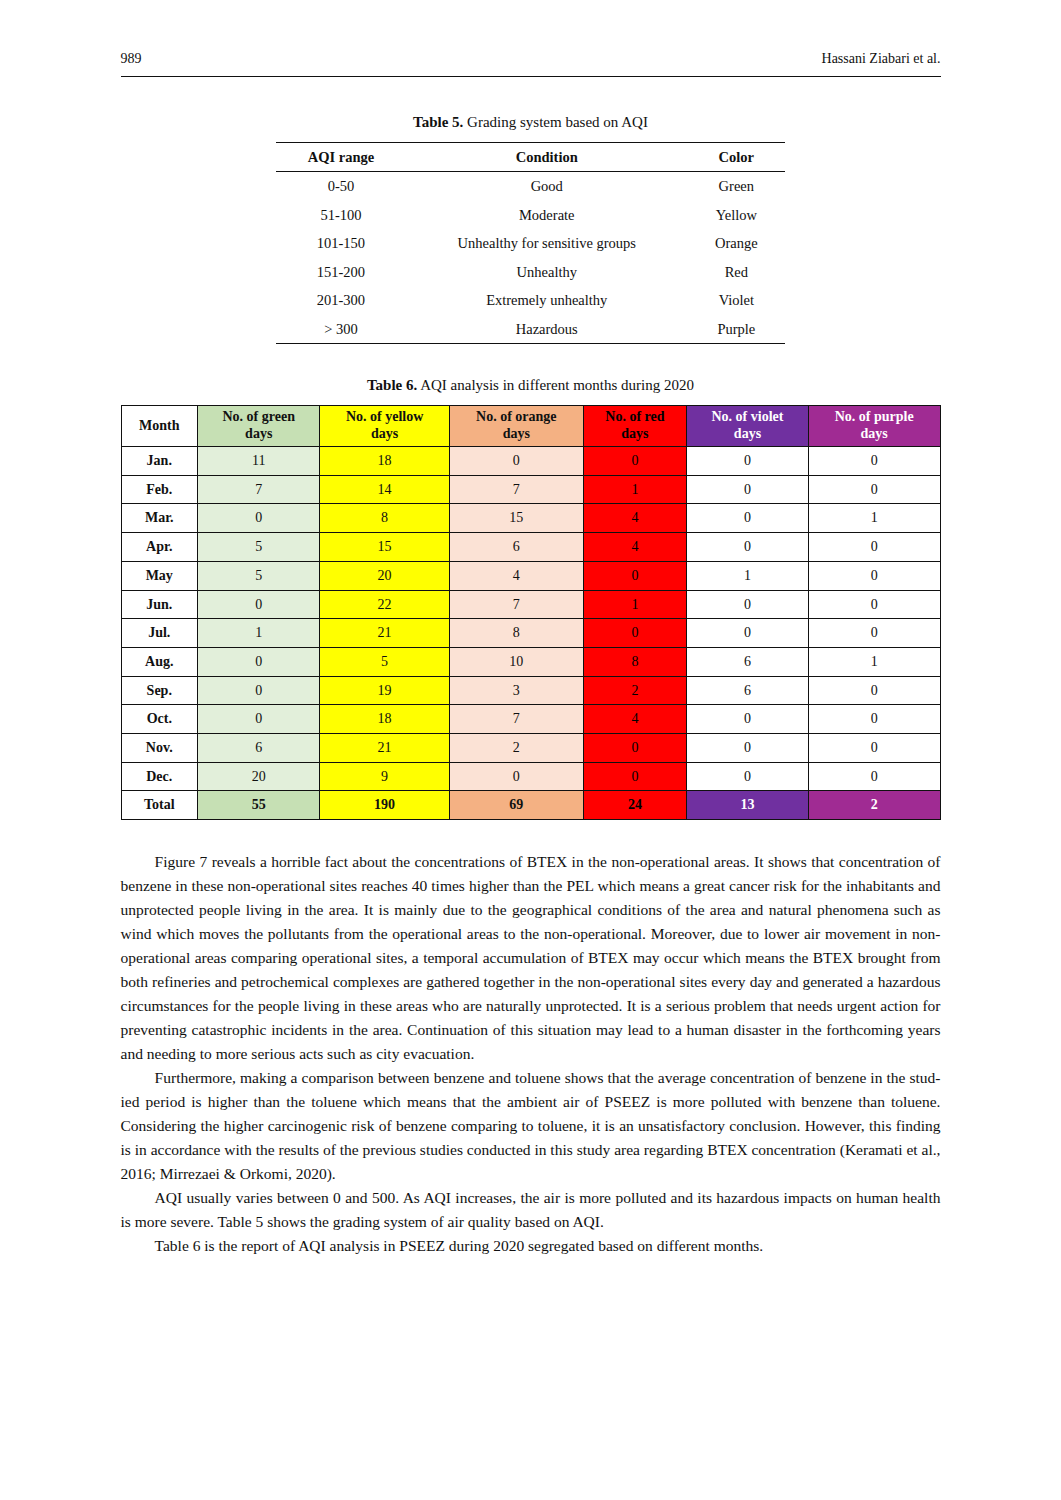989 Hassani Ziabari et al.
Table 5. Grading system based on AQI
| AQI range | Condition | Color |
| --- | --- | --- |
| 0-50 | Good | Green |
| 51-100 | Moderate | Yellow |
| 101-150 | Unhealthy for sensitive groups | Orange |
| 151-200 | Unhealthy | Red |
| 201-300 | Extremely unhealthy | Violet |
| > 300 | Hazardous | Purple |
Table 6. AQI analysis in different months during 2020
| Month | No. of green days | No. of yellow days | No. of orange days | No. of red days | No. of violet days | No. of purple days |
| --- | --- | --- | --- | --- | --- | --- |
| Jan. | 11 | 18 | 0 | 0 | 0 | 0 |
| Feb. | 7 | 14 | 7 | 1 | 0 | 0 |
| Mar. | 0 | 8 | 15 | 4 | 0 | 1 |
| Apr. | 5 | 15 | 6 | 4 | 0 | 0 |
| May | 5 | 20 | 4 | 0 | 1 | 0 |
| Jun. | 0 | 22 | 7 | 1 | 0 | 0 |
| Jul. | 1 | 21 | 8 | 0 | 0 | 0 |
| Aug. | 0 | 5 | 10 | 8 | 6 | 1 |
| Sep. | 0 | 19 | 3 | 2 | 6 | 0 |
| Oct. | 0 | 18 | 7 | 4 | 0 | 0 |
| Nov. | 6 | 21 | 2 | 0 | 0 | 0 |
| Dec. | 20 | 9 | 0 | 0 | 0 | 0 |
| Total | 55 | 190 | 69 | 24 | 13 | 2 |
Figure 7 reveals a horrible fact about the concentrations of BTEX in the non-operational areas. It shows that concentration of benzene in these non-operational sites reaches 40 times higher than the PEL which means a great cancer risk for the inhabitants and unprotected people living in the area. It is mainly due to the geographical conditions of the area and natural phenomena such as wind which moves the pollutants from the operational areas to the non-operational. Moreover, due to lower air movement in non-operational areas comparing operational sites, a temporal accumulation of BTEX may occur which means the BTEX brought from both refineries and petrochemical complexes are gathered together in the non-operational sites every day and generated a hazardous circumstances for the people living in these areas who are naturally unprotected. It is a serious problem that needs urgent action for preventing catastrophic incidents in the area. Continuation of this situation may lead to a human disaster in the forthcoming years and needing to more serious acts such as city evacuation.
Furthermore, making a comparison between benzene and toluene shows that the average concentration of benzene in the studied period is higher than the toluene which means that the ambient air of PSEEZ is more polluted with benzene than toluene. Considering the higher carcinogenic risk of benzene comparing to toluene, it is an unsatisfactory conclusion. However, this finding is in accordance with the results of the previous studies conducted in this study area regarding BTEX concentration (Keramati et al., 2016; Mirrezaei & Orkomi, 2020).
AQI usually varies between 0 and 500. As AQI increases, the air is more polluted and its hazardous impacts on human health is more severe. Table 5 shows the grading system of air quality based on AQI.
Table 6 is the report of AQI analysis in PSEEZ during 2020 segregated based on different months.